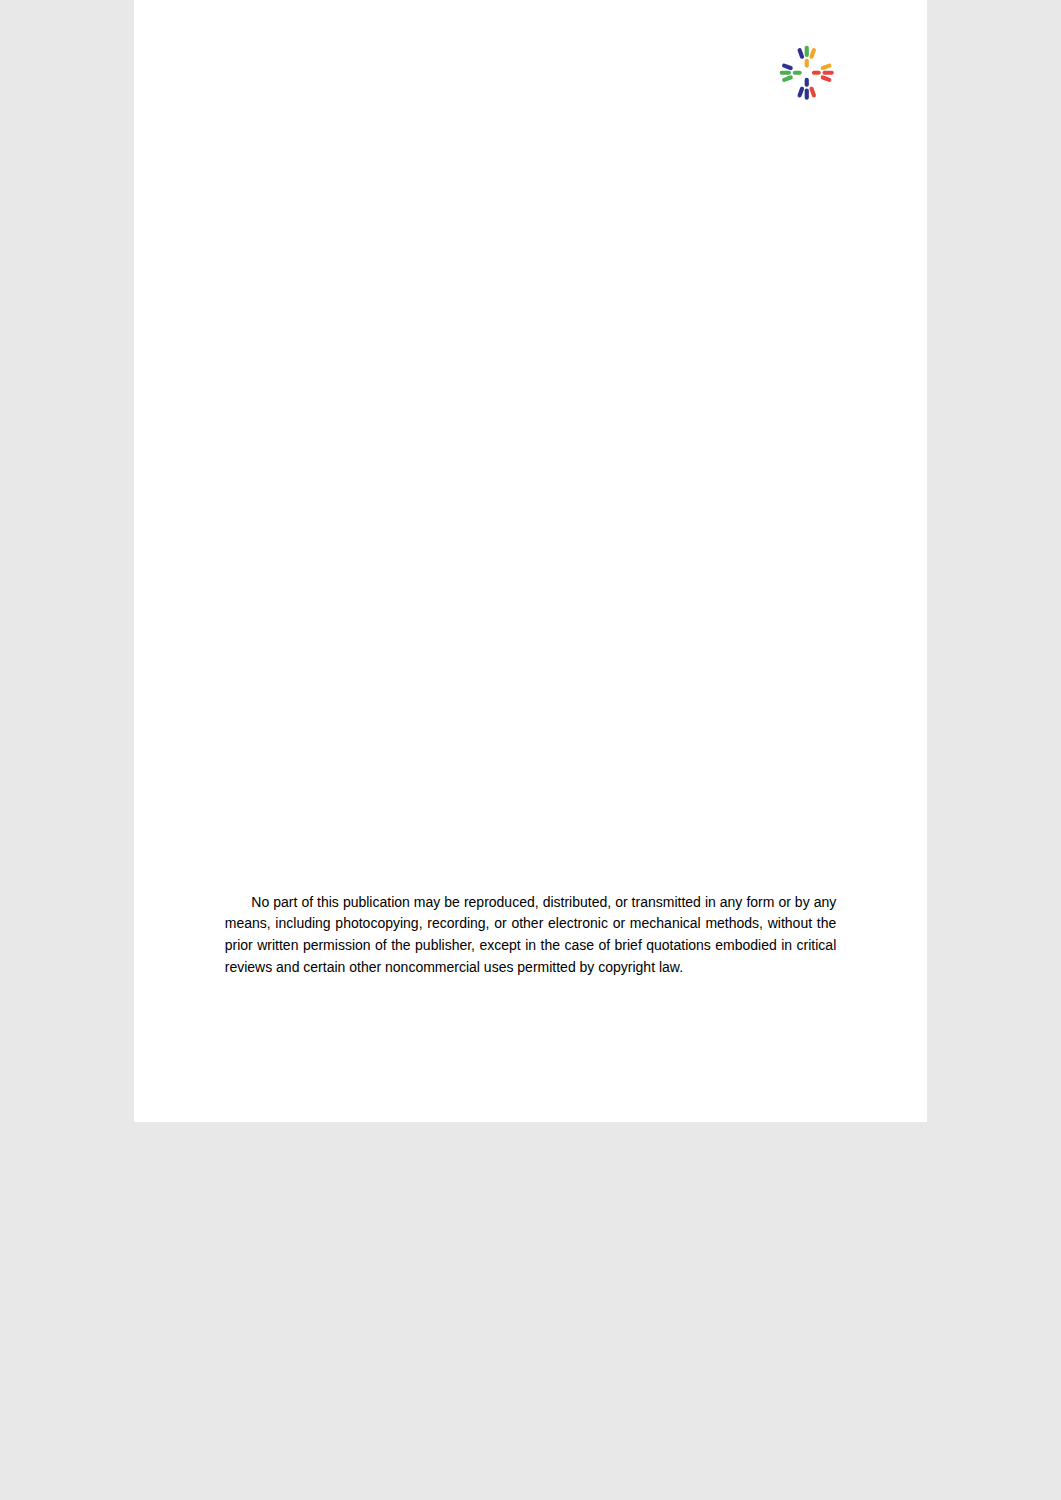No part of this publication may be reproduced, distributed, or transmitted in any form or by any means, including photocopying, recording, or other electronic or mechanical methods, without the prior written permission of the publisher, except in the case of brief quotations embodied in critical reviews and certain other noncommercial uses permitted by copyright law.